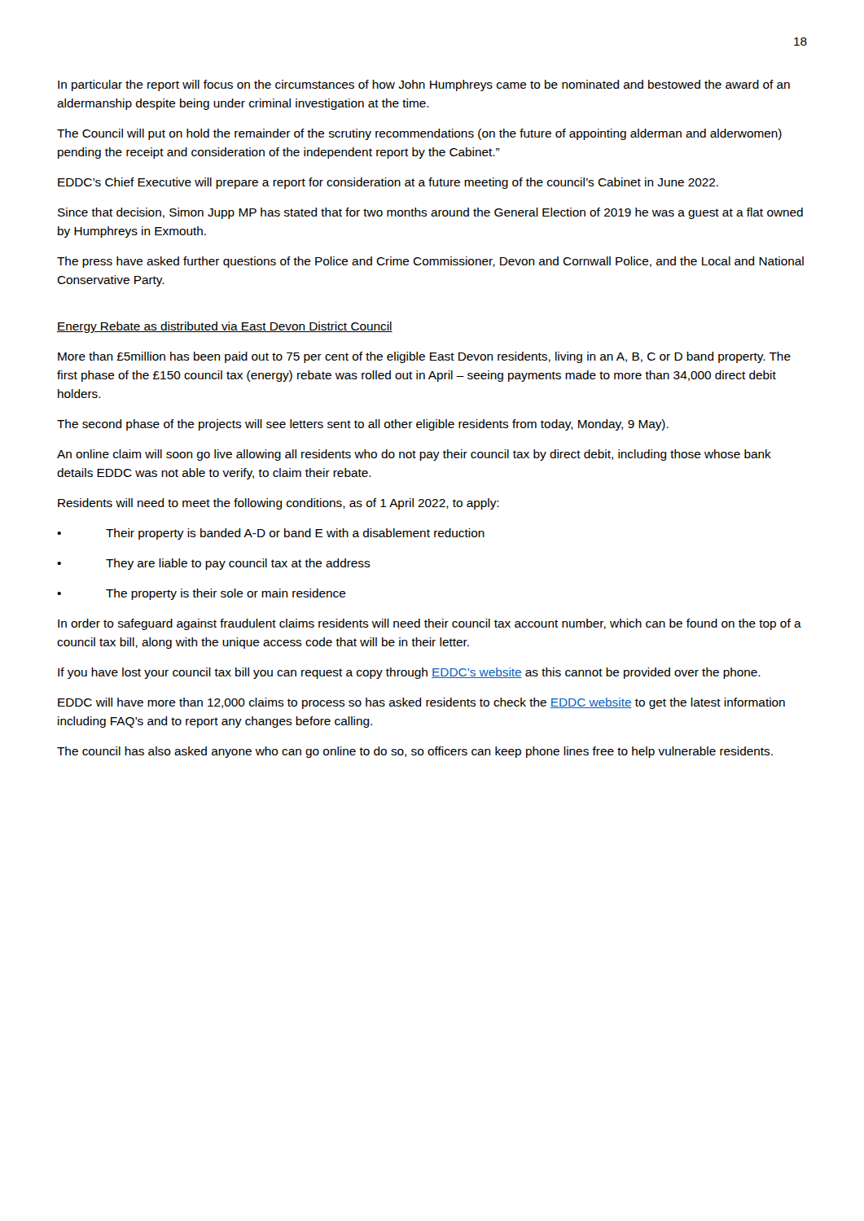18
In particular the report will focus on the circumstances of how John Humphreys came to be nominated and bestowed the award of an aldermanship despite being under criminal investigation at the time.
The Council will put on hold the remainder of the scrutiny recommendations (on the future of appointing alderman and alderwomen) pending the receipt and consideration of the independent report by the Cabinet.”
EDDC’s Chief Executive will prepare a report for consideration at a future meeting of the council’s Cabinet in June 2022.
Since that decision, Simon Jupp MP has stated that for two months around the General Election of 2019 he was a guest at a flat owned by Humphreys in Exmouth.
The press have asked further questions of the Police and Crime Commissioner, Devon and Cornwall Police, and the Local and National Conservative Party.
Energy Rebate as distributed via East Devon District Council
More than £5million has been paid out to 75 per cent of the eligible East Devon residents, living in an A, B, C or D band property. The first phase of the £150 council tax (energy) rebate was rolled out in April – seeing payments made to more than 34,000 direct debit holders.
The second phase of the projects will see letters sent to all other eligible residents from today, Monday, 9 May).
An online claim will soon go live allowing all residents who do not pay their council tax by direct debit, including those whose bank details EDDC was not able to verify, to claim their rebate.
Residents will need to meet the following conditions, as of 1 April 2022, to apply:
Their property is banded A-D or band E with a disablement reduction
They are liable to pay council tax at the address
The property is their sole or main residence
In order to safeguard against fraudulent claims residents will need their council tax account number, which can be found on the top of a council tax bill, along with the unique access code that will be in their letter.
If you have lost your council tax bill you can request a copy through EDDC’s website as this cannot be provided over the phone.
EDDC will have more than 12,000 claims to process so has asked residents to check the EDDC website to get the latest information including FAQ’s and to report any changes before calling.
The council has also asked anyone who can go online to do so, so officers can keep phone lines free to help vulnerable residents.